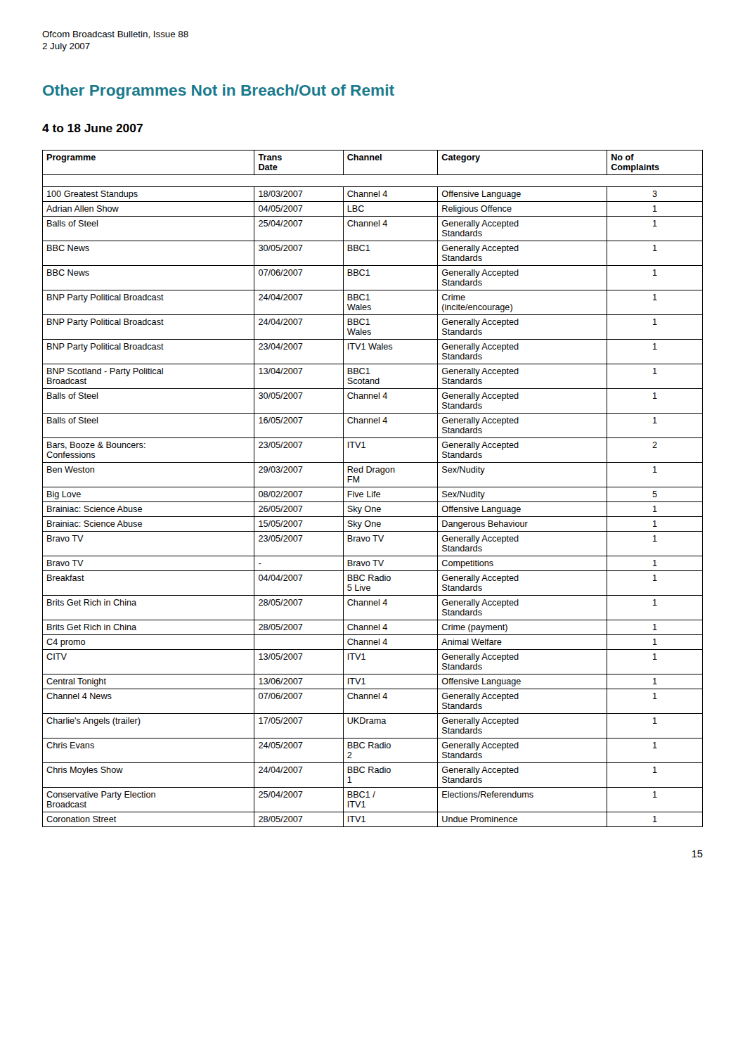Ofcom Broadcast Bulletin, Issue 88
2 July 2007
Other Programmes Not in Breach/Out of Remit
4 to 18 June 2007
| Programme | Trans Date | Channel | Category | No of Complaints |
| --- | --- | --- | --- | --- |
| 100 Greatest Standups | 18/03/2007 | Channel 4 | Offensive Language | 3 |
| Adrian Allen Show | 04/05/2007 | LBC | Religious Offence | 1 |
| Balls of Steel | 25/04/2007 | Channel 4 | Generally Accepted Standards | 1 |
| BBC News | 30/05/2007 | BBC1 | Generally Accepted Standards | 1 |
| BBC News | 07/06/2007 | BBC1 | Generally Accepted Standards | 1 |
| BNP Party Political Broadcast | 24/04/2007 | BBC1 Wales | Crime (incite/encourage) | 1 |
| BNP Party Political Broadcast | 24/04/2007 | BBC1 Wales | Generally Accepted Standards | 1 |
| BNP Party Political Broadcast | 23/04/2007 | ITV1 Wales | Generally Accepted Standards | 1 |
| BNP Scotland - Party Political Broadcast | 13/04/2007 | BBC1 Scotand | Generally Accepted Standards | 1 |
| Balls of Steel | 30/05/2007 | Channel 4 | Generally Accepted Standards | 1 |
| Balls of Steel | 16/05/2007 | Channel 4 | Generally Accepted Standards | 1 |
| Bars, Booze & Bouncers: Confessions | 23/05/2007 | ITV1 | Generally Accepted Standards | 2 |
| Ben Weston | 29/03/2007 | Red Dragon FM | Sex/Nudity | 1 |
| Big Love | 08/02/2007 | Five Life | Sex/Nudity | 5 |
| Brainiac: Science Abuse | 26/05/2007 | Sky One | Offensive Language | 1 |
| Brainiac: Science Abuse | 15/05/2007 | Sky One | Dangerous Behaviour | 1 |
| Bravo TV | 23/05/2007 | Bravo TV | Generally Accepted Standards | 1 |
| Bravo TV | - | Bravo TV | Competitions | 1 |
| Breakfast | 04/04/2007 | BBC Radio 5 Live | Generally Accepted Standards | 1 |
| Brits Get Rich in China | 28/05/2007 | Channel 4 | Generally Accepted Standards | 1 |
| Brits Get Rich in China | 28/05/2007 | Channel 4 | Crime (payment) | 1 |
| C4 promo | | Channel 4 | Animal Welfare | 1 |
| CITV | 13/05/2007 | ITV1 | Generally Accepted Standards | 1 |
| Central Tonight | 13/06/2007 | ITV1 | Offensive Language | 1 |
| Channel 4 News | 07/06/2007 | Channel 4 | Generally Accepted Standards | 1 |
| Charlie's Angels (trailer) | 17/05/2007 | UKDrama | Generally Accepted Standards | 1 |
| Chris Evans | 24/05/2007 | BBC Radio 2 | Generally Accepted Standards | 1 |
| Chris Moyles Show | 24/04/2007 | BBC Radio 1 | Generally Accepted Standards | 1 |
| Conservative Party Election Broadcast | 25/04/2007 | BBC1 / ITV1 | Elections/Referendums | 1 |
| Coronation Street | 28/05/2007 | ITV1 | Undue Prominence | 1 |
15